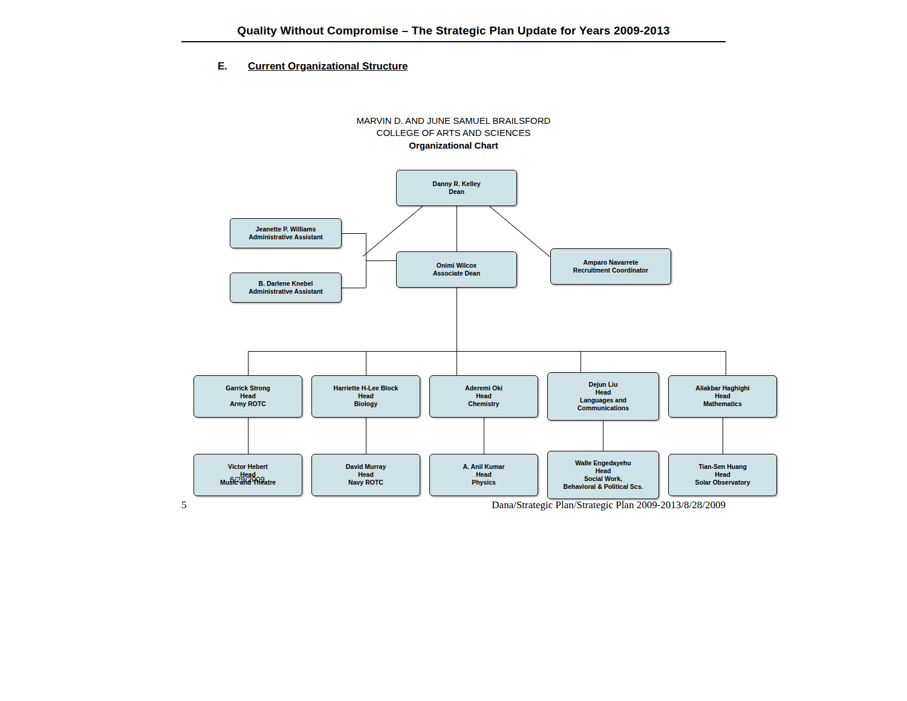Quality Without Compromise – The Strategic Plan Update for Years 2009-2013
E. Current Organizational Structure
MARVIN D. AND JUNE SAMUEL BRAILSFORD
COLLEGE OF ARTS AND SCIENCES
Organizational Chart
Danny R. Kelley
Dean
Onimi Wilcox
Associate Dean
Amparo Navarrete
Recruitment Coordinator
Jeanette P. Williams
Administrative Assistant
B. Darlene Knebel
Administrative Assistant
Garrick Strong
Head
Army ROTC
Harriette H-Lee Block
Head
Biology
Aderemi Oki
Head
Chemistry
Dejun Liu
Head
Languages and
Communications
Aliakbar Haghighi
Head
Mathematics
Victor Hebert
Head
Music and Theatre
David Murray
Head
Navy ROTC
A. Anil Kumar
Head
Physics
Walle Engedayehu
Head
Social Work,
Behavioral & Political Scs.
Tian-Sen Huang
Head
Solar Observatory
6/29/2009
5 Dana/Strategic Plan/Strategic Plan 2009-2013/8/28/2009